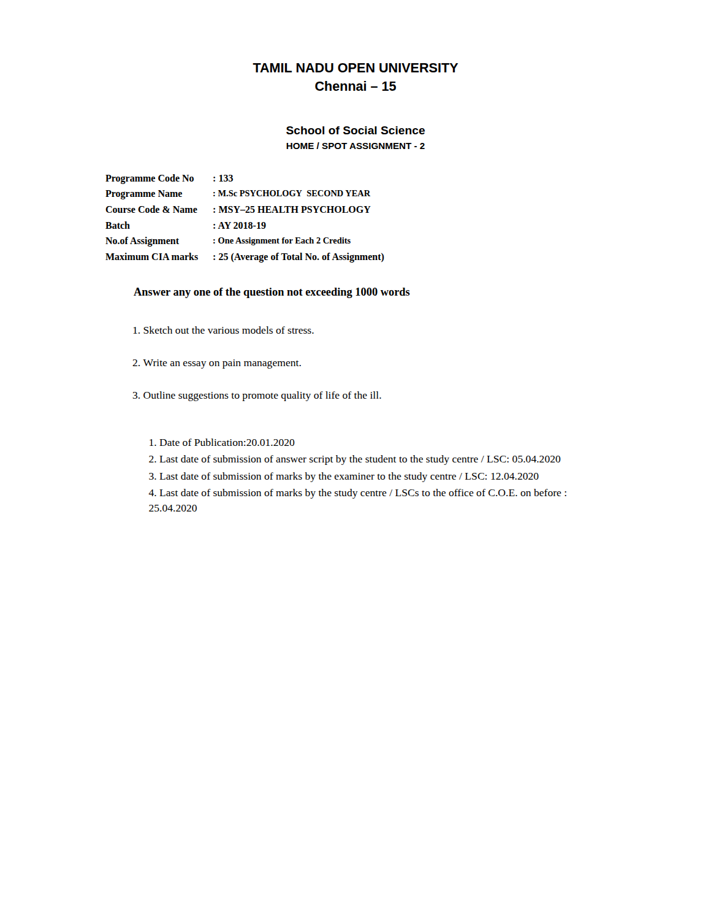TAMIL NADU OPEN UNIVERSITY
Chennai – 15
School of Social Science
HOME / SPOT ASSIGNMENT - 2
| Programme Code No | : 133 |
| Programme Name | : M.Sc PSYCHOLOGY SECOND YEAR |
| Course Code & Name | : MSY–25 HEALTH PSYCHOLOGY |
| Batch | : AY 2018-19 |
| No.of Assignment | : One Assignment for Each 2 Credits |
| Maximum CIA marks | : 25 (Average of Total No. of Assignment) |
Answer any one of the question not exceeding 1000 words
Sketch out the various models of stress.
Write an essay on pain management.
Outline suggestions to promote quality of life of the ill.
1. Date of Publication:20.01.2020
2. Last date of submission of answer script by the student to the study centre / LSC: 05.04.2020
3. Last date of submission of marks by the examiner to the study centre / LSC: 12.04.2020
4. Last date of submission of marks by the study centre / LSCs to the office of C.O.E. on before : 25.04.2020